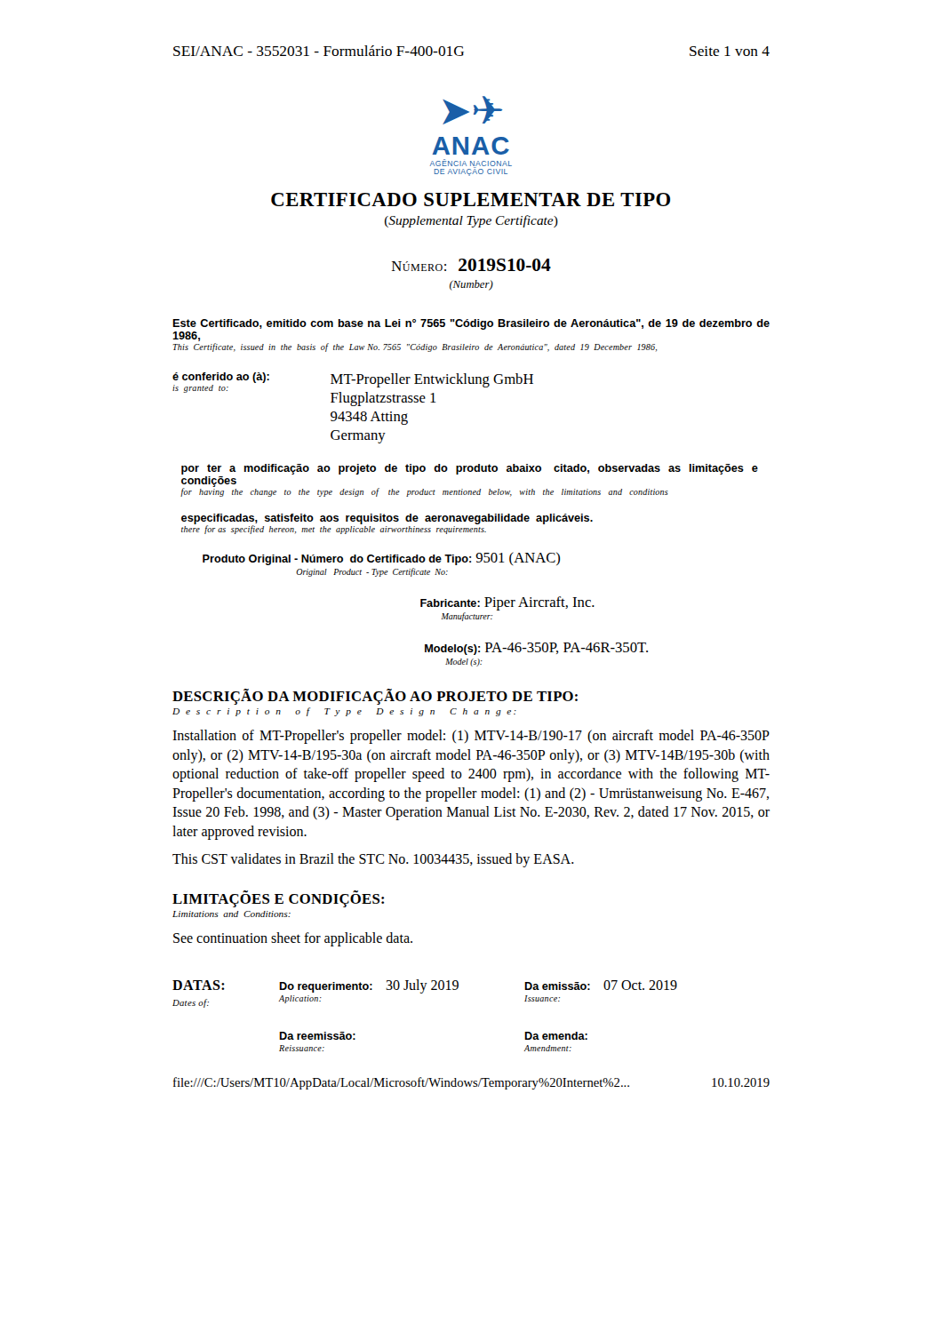SEI/ANAC - 3552031 - Formulário F-400-01G Seite 1 von 4
➤✈
ANAC
AGÊNCIA NACIONAL
DE AVIAÇÃO CIVIL
CERTIFICADO SUPLEMENTAR DE TIPO
(Supplemental Type Certificate)
Número: 2019S10-04
(Number)
Este Certificado, emitido com base na Lei n° 7565 "Código Brasileiro de Aeronáutica", de 19 de dezembro de 1986,
This Certificate, issued in the basis of the Law No. 7565 "Código Brasileiro de Aeronáutica", dated 19 December 1986,
é conferido ao (à): is granted to:
MT-Propeller Entwicklung GmbH
Flugplatzstrasse 1
94348 Atting
Germany
por ter a modificação ao projeto de tipo do produto abaixo citado, observadas as limitações e condições
for having the change to the type design of the product mentioned below, with the limitations and conditions
especificadas, satisfeito aos requisitos de aeronavegabilidade aplicáveis.
there for as specified hereon, met the applicable airworthiness requirements.
Produto Original - Número do Certificado de Tipo: 9501 (ANAC)
Original Product - Type Certificate No:
Fabricante: Piper Aircraft, Inc.
Manufacturer:
Modelo(s): PA-46-350P, PA-46R-350T.
Model (s):
DESCRIÇÃO DA MODIFICAÇÃO AO PROJETO DE TIPO:
D e s c r i p t i o n o f T y p e D e s i g n C h a n g e:
Installation of MT-Propeller's propeller model: (1) MTV-14-B/190-17 (on aircraft model PA-46-350P only), or (2) MTV-14-B/195-30a (on aircraft model PA-46-350P only), or (3) MTV-14B/195-30b (with optional reduction of take-off propeller speed to 2400 rpm), in accordance with the following MT-Propeller's documentation, according to the propeller model: (1) and (2) - Umrüstanweisung No. E-467, Issue 20 Feb. 1998, and (3) - Master Operation Manual List No. E-2030, Rev. 2, dated 17 Nov. 2015, or later approved revision.
This CST validates in Brazil the STC No. 10034435, issued by EASA.
LIMITAÇÕES E CONDIÇÕES:
Limitations and Conditions:
See continuation sheet for applicable data.
DATAS:
Dates of:
Do requerimento: 30 July 2019 Aplication:
Da reemissão: Reissuance:
Da emissão: 07 Oct. 2019 Issuance:
Da emenda: Amendment:
file:///C:/Users/MT10/AppData/Local/Microsoft/Windows/Temporary%20Internet%2... 10.10.2019